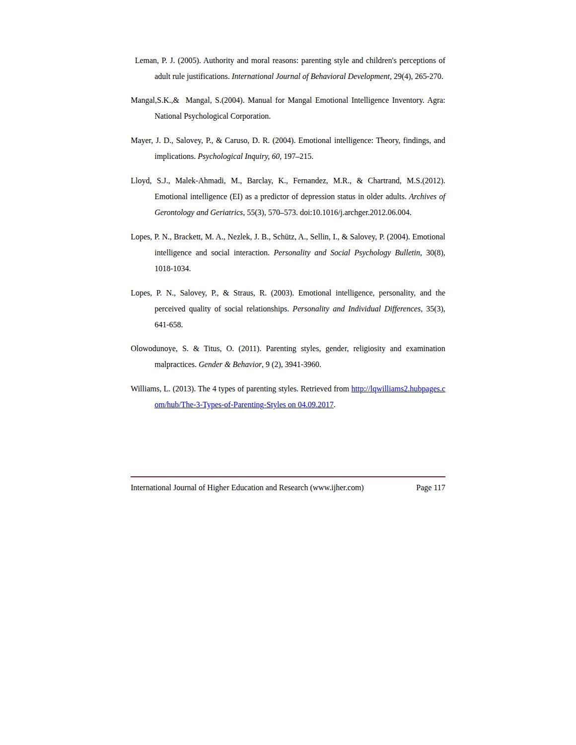Leman, P. J. (2005). Authority and moral reasons: parenting style and children's perceptions of adult rule justifications. International Journal of Behavioral Development, 29(4), 265-270.
Mangal,S.K.,& Mangal, S.(2004). Manual for Mangal Emotional Intelligence Inventory. Agra: National Psychological Corporation.
Mayer, J. D., Salovey, P., & Caruso, D. R. (2004). Emotional intelligence: Theory, findings, and implications. Psychological Inquiry, 60, 197–215.
Lloyd, S.J., Malek-Ahmadi, M., Barclay, K., Fernandez, M.R., & Chartrand, M.S.(2012). Emotional intelligence (EI) as a predictor of depression status in older adults. Archives of Gerontology and Geriatrics, 55(3), 570–573. doi:10.1016/j.archger.2012.06.004.
Lopes, P. N., Brackett, M. A., Nezlek, J. B., Schütz, A., Sellin, I., & Salovey, P. (2004). Emotional intelligence and social interaction. Personality and Social Psychology Bulletin, 30(8), 1018-1034.
Lopes, P. N., Salovey, P., & Straus, R. (2003). Emotional intelligence, personality, and the perceived quality of social relationships. Personality and Individual Differences, 35(3), 641-658.
Olowodunoye, S. & Titus, O. (2011). Parenting styles, gender, religiosity and examination malpractices. Gender & Behavior, 9 (2), 3941-3960.
Williams, L. (2013). The 4 types of parenting styles. Retrieved from http://lqwilliams2.hubpages.com/hub/The-3-Types-of-Parenting-Styles on 04.09.2017.
International Journal of Higher Education and Research (www.ijher.com) Page 117